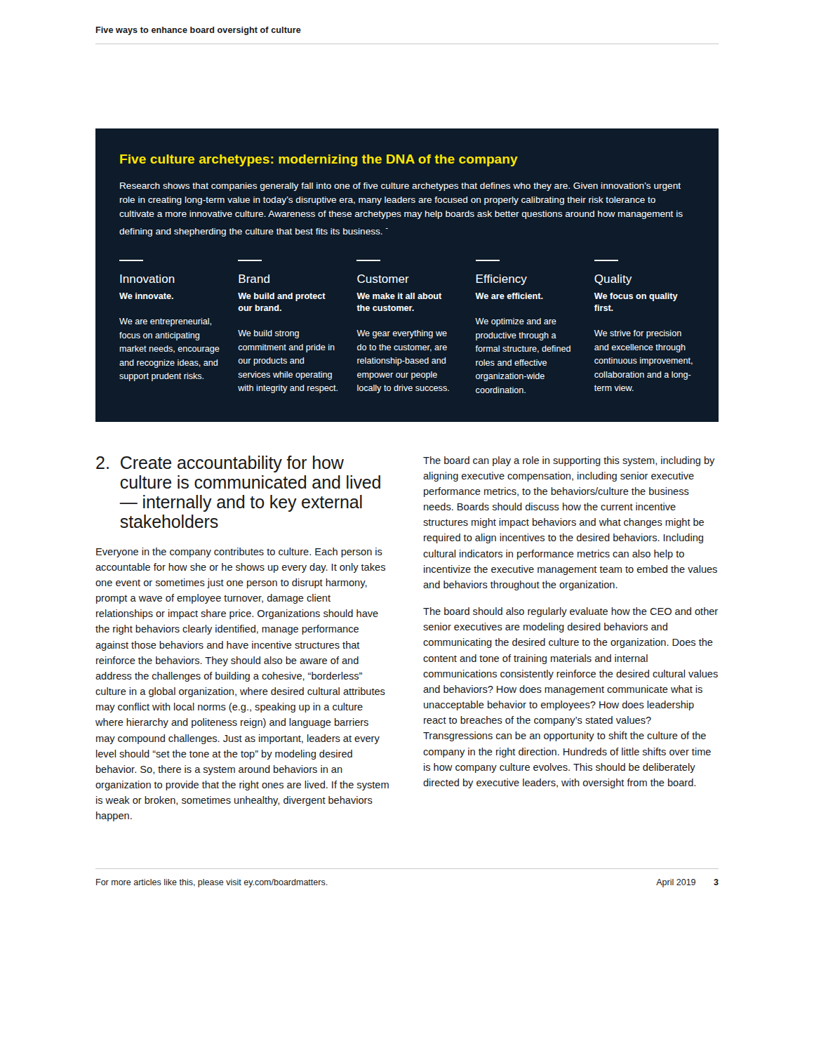Five ways to enhance board oversight of culture
Five culture archetypes: modernizing the DNA of the company
Research shows that companies generally fall into one of five culture archetypes that defines who they are. Given innovation’s urgent role in creating long-term value in today’s disruptive era, many leaders are focused on properly calibrating their risk tolerance to cultivate a more innovative culture. Awareness of these archetypes may help boards ask better questions around how management is defining and shepherding the culture that best fits its business. -
Innovation
We innovate.
We are entrepreneurial, focus on anticipating market needs, encourage and recognize ideas, and support prudent risks.
Brand
We build and protect our brand.
We build strong commitment and pride in our products and services while operating with integrity and respect.
Customer
We make it all about the customer.
We gear everything we do to the customer, are relationship-based and empower our people locally to drive success.
Efficiency
We are efficient.
We optimize and are productive through a formal structure, defined roles and effective organization-wide coordination.
Quality
We focus on quality first.
We strive for precision and excellence through continuous improvement, collaboration and a long-term view.
2.
Create accountability for how culture is communicated and lived — internally and to key external stakeholders
Everyone in the company contributes to culture. Each person is accountable for how she or he shows up every day. It only takes one event or sometimes just one person to disrupt harmony, prompt a wave of employee turnover, damage client relationships or impact share price. Organizations should have the right behaviors clearly identified, manage performance against those behaviors and have incentive structures that reinforce the behaviors. They should also be aware of and address the challenges of building a cohesive, “borderless” culture in a global organization, where desired cultural attributes may conflict with local norms (e.g., speaking up in a culture where hierarchy and politeness reign) and language barriers may compound challenges. Just as important, leaders at every level should “set the tone at the top” by modeling desired behavior. So, there is a system around behaviors in an organization to provide that the right ones are lived. If the system is weak or broken, sometimes unhealthy, divergent behaviors happen.
The board can play a role in supporting this system, including by aligning executive compensation, including senior executive performance metrics, to the behaviors/culture the business needs. Boards should discuss how the current incentive structures might impact behaviors and what changes might be required to align incentives to the desired behaviors. Including cultural indicators in performance metrics can also help to incentivize the executive management team to embed the values and behaviors throughout the organization.
The board should also regularly evaluate how the CEO and other senior executives are modeling desired behaviors and communicating the desired culture to the organization. Does the content and tone of training materials and internal communications consistently reinforce the desired cultural values and behaviors? How does management communicate what is unacceptable behavior to employees? How does leadership react to breaches of the company’s stated values? Transgressions can be an opportunity to shift the culture of the company in the right direction. Hundreds of little shifts over time is how company culture evolves. This should be deliberately directed by executive leaders, with oversight from the board.
For more articles like this, please visit ey.com/boardmatters.
April 2019 3